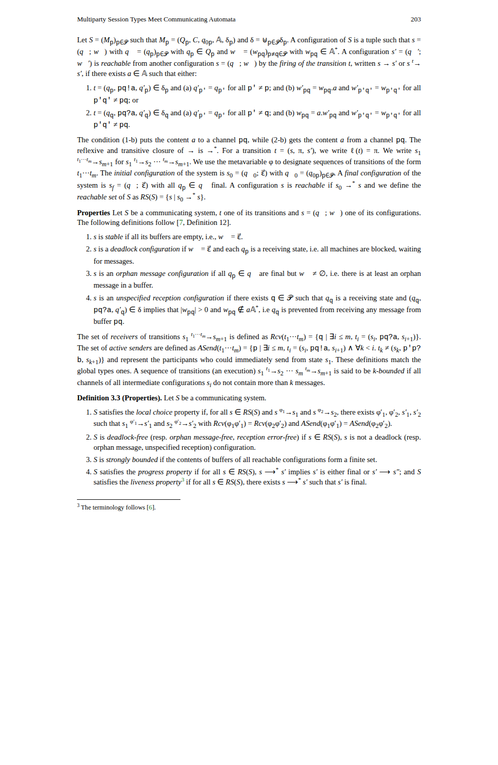Multiparty Session Types Meet Communicating Automata 203
Let S = (Mp)p∈𝒫 such that Mp = (Qp, C, q0p, 𝔸, δp) and δ = ⊎p∈𝒫δp. A configuration of S is a tuple such that s = (q⃗; w⃗) with q⃗ = (qp)p∈𝒫 with qp ∈ Qp and w⃗ = (wpq)p≠q∈𝒫 with wpq ∈ 𝔸*. A configuration s′ = (q⃗′; w⃗′) is reachable from another configuration s = (q⃗; w⃗) by the firing of the transition t, written s → s′ or s t→ s′, if there exists a ∈ 𝔸 such that either:
t = (qp, pq!a, q′p) ∈ δp and (a) q′p′ = qp′ for all p′ ≠ p; and (b) w′pq = wpq.a and w′p′q′ = wp′q′ for all p′q′ ≠ pq; or
t = (qq, pq?a, q′q) ∈ δq and (a) q′p′ = qp′ for all p′ ≠ q; and (b) wpq = a.w′pq and w′p′q′ = wp′q′ for all p′q′ ≠ pq.
The condition (1-b) puts the content a to a channel pq, while (2-b) gets the content a from a channel pq. The reflexive and transitive closure of → is →*. For a transition t = (s, π, s′), we write ℓ(t) = π. We write s1 t1···tm→sm+1 for s1 t1→s2 ··· tm→sm+1. We use the metavariable φ to designate sequences of transitions of the form t1···tm. The initial configuration of the system is s0 = (q⃗0; ε⃗) with q⃗0 = (q0p)p∈𝒫. A final configuration of the system is sf = (q⃗; ε⃗) with all qp ∈ q⃗ final. A configuration s is reachable if s0 →* s and we define the reachable set of S as RS(S) = {s | s0 →* s}.
Properties Let S be a communicating system, t one of its transitions and s = (q⃗; w⃗) one of its configurations. The following definitions follow [7, Definition 12].
s is stable if all its buffers are empty, i.e., w⃗ = ε⃗.
s is a deadlock configuration if w⃗ = ε⃗ and each qp is a receiving state, i.e. all machines are blocked, waiting for messages.
s is an orphan message configuration if all qp ∈ q⃗ are final but w⃗ ≠ ∅, i.e. there is at least an orphan message in a buffer.
s is an unspecified reception configuration if there exists q ∈ 𝒫 such that qq is a receiving state and (qq, pq?a, q′q) ∈ δ implies that |wpq| > 0 and wpq ∉ a 𝔸*, i.e qq is prevented from receiving any message from buffer pq.
The set of receivers of transitions s1 t1···tm→sm+1 is defined as Rcv(t1···tm) = {q | ∃i ≤ m, ti = (si, pq?a, si+1)}. The set of active senders are defined as ASend(t1···tm) = {p | ∃i ≤ m, ti = (si, pq!a, si+1) ∧ ∀k < i. tk ≠ (sk, p′p?b, sk+1)} and represent the participants who could immediately send from state s1. These definitions match the global types ones. A sequence of transitions (an execution) s1 t1→s2 ··· sm tm→sm+1 is said to be k-bounded if all channels of all intermediate configurations si do not contain more than k messages.
Definition 3.3 (Properties). Let S be a communicating system.
S satisfies the local choice property if, for all s ∈ RS(S) and s φ1→s1 and s φ2→s2, there exists φ′1, φ′2, s′1, s′2 such that s1 φ′1→s′1 and s2 φ′2→s′2 with Rcv(φ1φ′1) = Rcv(φ2φ′2) and ASend(φ1φ′1) = ASend(φ2φ′2).
S is deadlock-free (resp. orphan message-free, reception error-free) if s ∈ RS(S), s is not a deadlock (resp. orphan message, unspecified reception) configuration.
S is strongly bounded if the contents of buffers of all reachable configurations form a finite set.
S satisfies the progress property if for all s ∈ RS(S), s ⟶* s′ implies s′ is either final or s′ ⟶ s″; and S satisfies the liveness property3 if for all s ∈ RS(S), there exists s ⟶* s′ such that s′ is final.
3 The terminology follows [6].